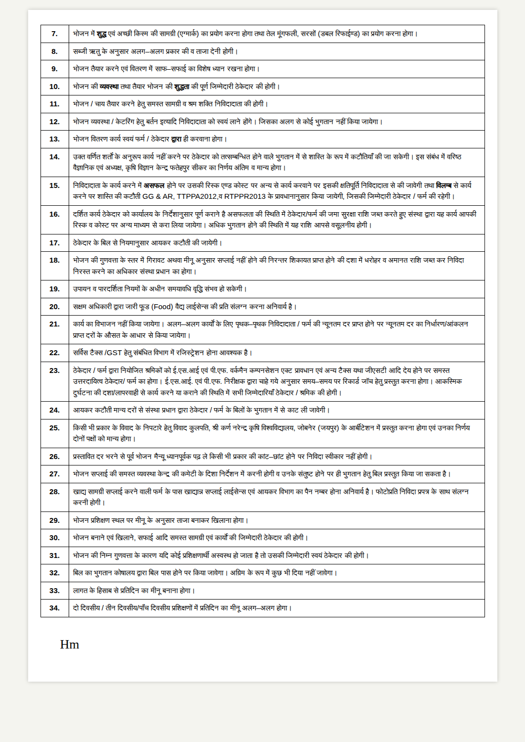| 7. | भोजन में शुद्ध एवं अच्छी किस्म की सामग्री (एग्मार्क) का प्रयोग करना होगा तथा तेल मूंगफली, सरसों (डबल रिफाईण्ड) का प्रयोग करना होगा। |
| 8. | सब्जी ऋतु के अनुसार अलग–अलग प्रकार की व ताजा देनी होगी। |
| 9. | भोजन तैयार करने एवं वितरण में साफ–सफाई का विशेष ध्यान रखना होगा। |
| 10. | भोजन की व्यवस्था तथा तैयार भोजन की शुद्धता की पूर्ण जिम्मेदारी ठेकेदार की होगी। |
| 11. | भोजन / चाय तैयार करने हेतु समस्त सामग्री व श्रम शक्ति निविदादाता की होगी। |
| 12. | भोजन व्यवस्था / केटरिंग हेतु बर्तन इत्यादि निविदादाता को स्वयं लाने होंगे। जिसका अलग से कोई भुगतान नहीं किया जायेगा। |
| 13. | भोजन वितरण कार्य स्वयं फर्म / ठेकेदार द्वारा ही करवाना होगा। |
| 14. | उक्त वर्णित शर्तों के अनुरूप कार्य नहीं करने पर ठेकेदार को तत्सम्बन्धित होने वाले भुगतान में से शास्ति के रूप में कटौतियाँ की जा सकेगी। इस संबंध में वरिष्ठ वैज्ञानिक एवं अध्यक्ष, कृषि विज्ञान केन्द्र फतेहपुर सीकर का निर्णय अंतिम व मान्य होगा। |
| 15. | निविदादाता के कार्य करने में असफल होने पर उसकी रिस्क एण्ड कोस्ट पर अन्य से कार्य करवाने पर इसकी क्षतिपूर्ति निविदादाता से की जावेगी तथा विलम्ब से कार्य करने पर शास्ति की कटौती GG & AR, TTPPA2012,व RTPPR2013 के प्रावधानानुसार किया जायेगी, जिसकी जिम्मेदारी ठेकेदार / फर्म की रहेगी। |
| 16. | दर्शित कार्य ठेकेदार को कार्यालय के निर्देशानुसार पूर्ण कराने है असफलता की स्थिति में ठेकेदार/फर्म की जमा सुरक्षा राशि जब्त करते हुए संस्था द्वारा यह कार्य आपकी रिस्क व कोस्ट पर अन्य माध्यम से करा लिया जायेगा। अधिक भुगतान होने की स्थिति में यह राशि आपसे वसूलनीय होगी। |
| 17. | ठेकेदार के बिल से नियमानुसार आयकर कटौती की जायेगी। |
| 18. | भोजन की गुणवत्ता के स्तर में गिरावट अथवा मीनू अनुसार सप्लाई नहीं होने की निरन्तर शिकायत प्राप्त होने की दशा में धरोहर व अमानत राशि जब्त कर निविदा निरस्त करने का अधिकार संस्था प्रधान का होगा। |
| 19. | उपायन व पारदर्शिता नियमों के अधीन समयावधि वृद्धि संभव हो सकेगी। |
| 20. | सक्षम अधिकारी द्वारा जारी फूड (Food) वैद्य लाईसेन्स की प्रति संलग्न करना अनिवार्य है। |
| 21. | कार्य का विभाजन नहीं किया जायेगा। अलग–अलग कार्यों के लिए पृथक–पृथक निविदादाता / फर्म की न्यूनतम दर प्राप्त होने पर न्यूनतम दर का निर्धारण/आंकलन प्राप्त दरों के औसत के आधार से किया जायेगा। |
| 22. | सर्विस टैक्स /GST हेतु संबंधित विभाग में रजिस्ट्रेशन होना आवश्यक है। |
| 23. | ठेकेदार / फर्म द्वारा नियोजित श्रमिकों को ई.एस.आई एवं पी.एफ. वर्कमैन कम्पनसेशन एक्ट प्रावधान एवं अन्य टैक्स यथा जीएसटी आदि देय होने पर समस्त उत्तरदायित्व ठेकेदार/ फर्म का होगा। ई.एस.आई. एवं पी.एफ. निरीक्षक द्वारा चाहे गये अनुसार समय–समय पर रिकार्ड जॉच हेतु प्रस्तुत करना होगा। आकस्मिक दुर्घटना की दशा/लापरवाही से कार्य करने या कराने की स्थिति में सभी जिम्मेदारियाँ ठेकेदार / श्रमिक की होगी। |
| 24. | आयकर कटौती मान्य दरों से संस्था प्रधान द्वारा ठेकेदार / फर्म के बिलों के भुगतान में से काट ली जावेगी। |
| 25. | किसी भी प्रकार के विवाद के निपटारे हेतु विवाद कुलपति, श्री कर्ण नरेन्द्र कृषि विश्वविद्यालय, जोबनेर (जयपुर) के आर्बीटेशन में प्रस्तुत करना होगा एवं उनका निर्णय दोनों पक्षों को मान्य होगा। |
| 26. | प्रस्तावित दर भरने से पूर्व भोजन मैन्यू ध्यानपूर्वक पढ़ ले किसी भी प्रकार की कांट–छांट होने पर निविदा स्वीकार नहीं होगी। |
| 27. | भोजन सप्लाई की समस्त व्यवस्था केन्द्र की कमेटी के दिशा निर्देशन में करनी होगी व उनके संतुष्ट होने पर ही भुगतान हेतु बिल प्रस्तुत किया जा सकता है। |
| 28. | खाद्य सामग्री सप्लाई करने वाली फर्म के पास खाद्यान्न सप्लाई लाईसेन्स एवं आयकर विभाग का पैन नम्बर होना अनिवार्य है। फोटोप्रति निविदा प्रपत्र के साथ संलग्न करनी होगी। |
| 29. | भोजन प्रशिक्षण स्थल पर मीनू के अनुसार ताजा बनाकर खिलाना होगा। |
| 30. | भोजन बनाने एवं खिलाने, सफाई आदि समस्त सामग्री एवं कार्यों की जिम्मेदारी ठेकेदार की होगी। |
| 31. | भोजन की निम्न गुणवत्ता के कारण यदि कोई प्रशिक्षणार्थी अस्वस्थ हो जाता है तो उसकी जिम्मेदारी स्वयं ठेकेदार की होगी। |
| 32. | बिल का भुगतान कोषालय द्वारा बिल पास होने पर किया जावेगा। अग्रिम के रूप में कुछ भी दिया नहीं जावेगा। |
| 33. | लागत के हिसाब से प्रतिदिन का मीनू बनाना होगा। |
| 34. | दो दिवसीय / तीन दिवसीय/पॉंच दिवसीय प्रशिक्षणों में प्रतिदिन का मीनू अलग–अलग होगा। |
Hm